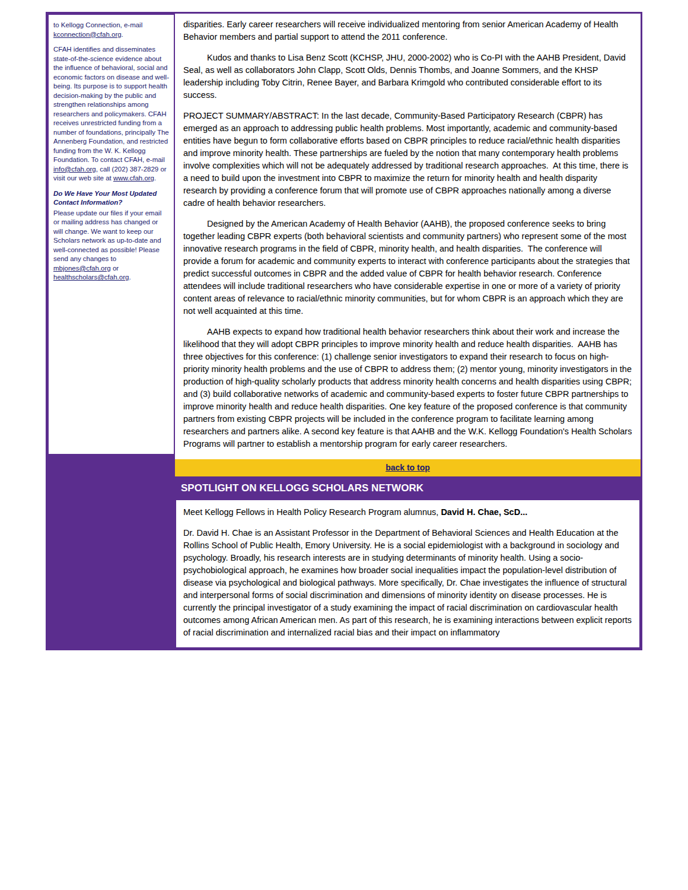to Kellogg Connection, e-mail kconnection@cfah.org.
CFAH identifies and disseminates state-of-the-science evidence about the influence of behavioral, social and economic factors on disease and well-being. Its purpose is to support health decision-making by the public and strengthen relationships among researchers and policymakers. CFAH receives unrestricted funding from a number of foundations, principally The Annenberg Foundation, and restricted funding from the W. K. Kellogg Foundation. To contact CFAH, e-mail info@cfah.org, call (202) 387-2829 or visit our web site at www.cfah.org.
Do We Have Your Most Updated Contact Information?
Please update our files if your email or mailing address has changed or will change. We want to keep our Scholars network as up-to-date and well-connected as possible! Please send any changes to mbjones@cfah.org or healthscholars@cfah.org.
disparities. Early career researchers will receive individualized mentoring from senior American Academy of Health Behavior members and partial support to attend the 2011 conference.
Kudos and thanks to Lisa Benz Scott (KCHSP, JHU, 2000-2002) who is Co-PI with the AAHB President, David Seal, as well as collaborators John Clapp, Scott Olds, Dennis Thombs, and Joanne Sommers, and the KHSP leadership including Toby Citrin, Renee Bayer, and Barbara Krimgold who contributed considerable effort to its success.
PROJECT SUMMARY/ABSTRACT: In the last decade, Community-Based Participatory Research (CBPR) has emerged as an approach to addressing public health problems. Most importantly, academic and community-based entities have begun to form collaborative efforts based on CBPR principles to reduce racial/ethnic health disparities and improve minority health. These partnerships are fueled by the notion that many contemporary health problems involve complexities which will not be adequately addressed by traditional research approaches. At this time, there is a need to build upon the investment into CBPR to maximize the return for minority health and health disparity research by providing a conference forum that will promote use of CBPR approaches nationally among a diverse cadre of health behavior researchers.
Designed by the American Academy of Health Behavior (AAHB), the proposed conference seeks to bring together leading CBPR experts (both behavioral scientists and community partners) who represent some of the most innovative research programs in the field of CBPR, minority health, and health disparities. The conference will provide a forum for academic and community experts to interact with conference participants about the strategies that predict successful outcomes in CBPR and the added value of CBPR for health behavior research. Conference attendees will include traditional researchers who have considerable expertise in one or more of a variety of priority content areas of relevance to racial/ethnic minority communities, but for whom CBPR is an approach which they are not well acquainted at this time.
AAHB expects to expand how traditional health behavior researchers think about their work and increase the likelihood that they will adopt CBPR principles to improve minority health and reduce health disparities. AAHB has three objectives for this conference: (1) challenge senior investigators to expand their research to focus on high-priority minority health problems and the use of CBPR to address them; (2) mentor young, minority investigators in the production of high-quality scholarly products that address minority health concerns and health disparities using CBPR; and (3) build collaborative networks of academic and community-based experts to foster future CBPR partnerships to improve minority health and reduce health disparities. One key feature of the proposed conference is that community partners from existing CBPR projects will be included in the conference program to facilitate learning among researchers and partners alike. A second key feature is that AAHB and the W.K. Kellogg Foundation's Health Scholars Programs will partner to establish a mentorship program for early career researchers.
back to top
SPOTLIGHT ON KELLOGG SCHOLARS NETWORK
Meet Kellogg Fellows in Health Policy Research Program alumnus, David H. Chae, ScD...
Dr. David H. Chae is an Assistant Professor in the Department of Behavioral Sciences and Health Education at the Rollins School of Public Health, Emory University. He is a social epidemiologist with a background in sociology and psychology. Broadly, his research interests are in studying determinants of minority health. Using a socio-psychobiological approach, he examines how broader social inequalities impact the population-level distribution of disease via psychological and biological pathways. More specifically, Dr. Chae investigates the influence of structural and interpersonal forms of social discrimination and dimensions of minority identity on disease processes. He is currently the principal investigator of a study examining the impact of racial discrimination on cardiovascular health outcomes among African American men. As part of this research, he is examining interactions between explicit reports of racial discrimination and internalized racial bias and their impact on inflammatory